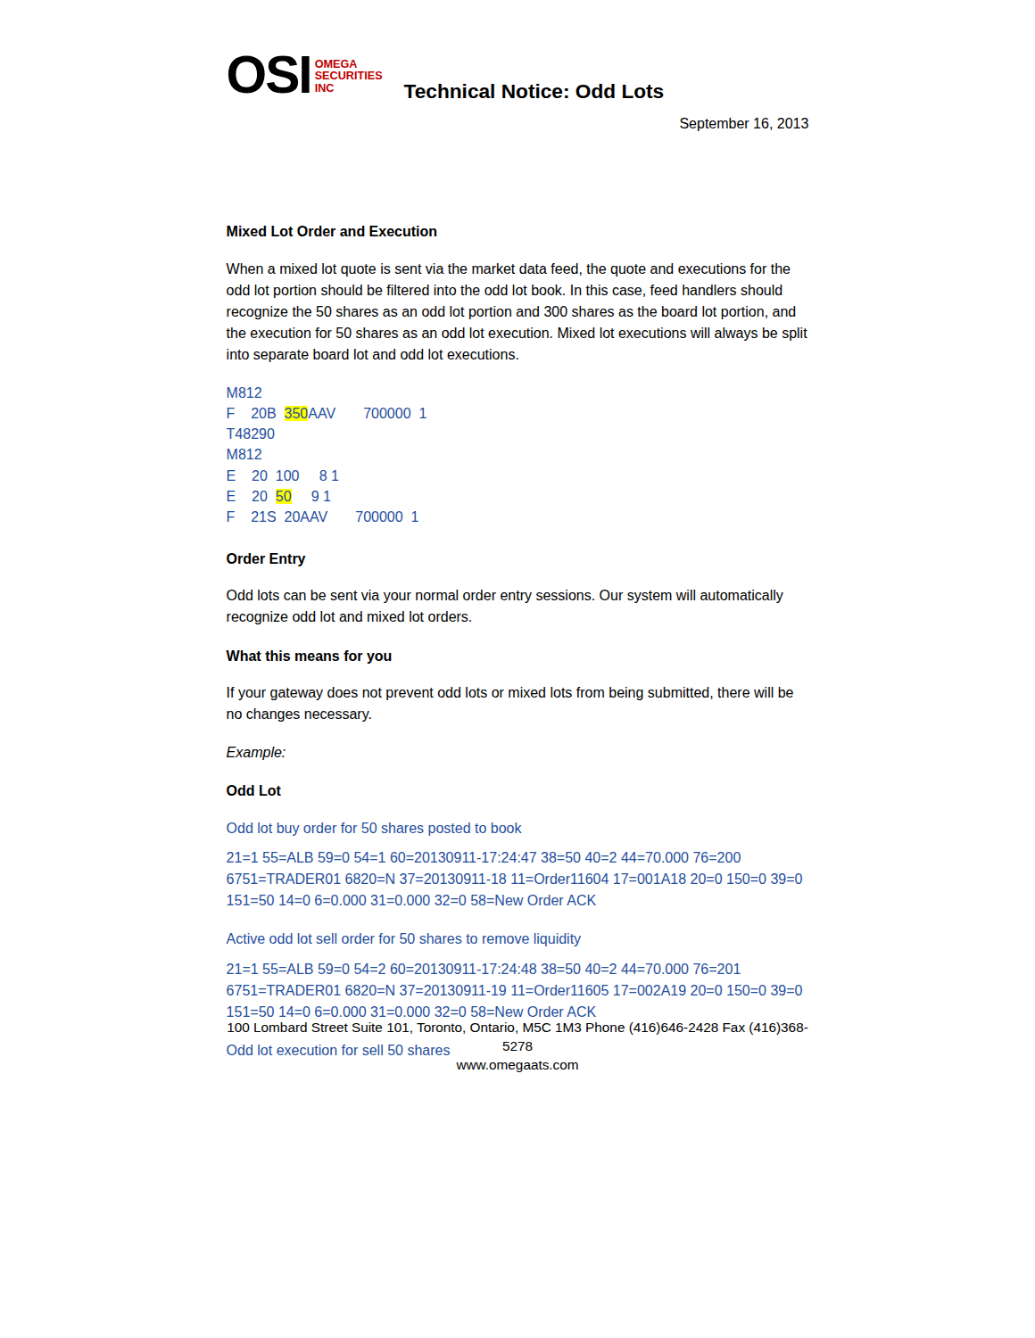OSI Omega
Securities
Inc
September 16, 2013
Technical Notice: Odd Lots
Mixed Lot Order and Execution
When a mixed lot quote is sent via the market data feed, the quote and executions for the odd lot portion should be filtered into the odd lot book. In this case, feed handlers should recognize the 50 shares as an odd lot portion and 300 shares as the board lot portion, and the execution for 50 shares as an odd lot execution. Mixed lot executions will always be split into separate board lot and odd lot executions.
M812 F 20B 350 AAV 700000 1 T48290 M812 E 20 100 8 1 E 20 50 9 1 F 21S 20AAV 700000 1
Order Entry
Odd lots can be sent via your normal order entry sessions. Our system will automatically recognize odd lot and mixed lot orders.
What this means for you
If your gateway does not prevent odd lots or mixed lots from being submitted, there will be no changes necessary.
Example:
Odd Lot
Odd lot buy order for 50 shares posted to book
21=1 55=ALB 59=0 54=1 60=20130911-17:24:47 38=50 40=2 44=70.000 76=200 6751=TRADER01 6820=N 37=20130911-18 11=Order11604 17=001A18 20=0 150=0 39=0 151=50 14=0 6=0.000 31=0.000 32=0 58=New Order ACK
Active odd lot sell order for 50 shares to remove liquidity
21=1 55=ALB 59=0 54=2 60=20130911-17:24:48 38=50 40=2 44=70.000 76=201 6751=TRADER01 6820=N 37=20130911-19 11=Order11605 17=002A19 20=0 150=0 39=0 151=50 14=0 6=0.000 31=0.000 32=0 58=New Order ACK
Odd lot execution for sell 50 shares
100 Lombard Street Suite 101, Toronto, Ontario, M5C 1M3 Phone (416)646-2428 Fax (416)368-5278
www.omegaats.com